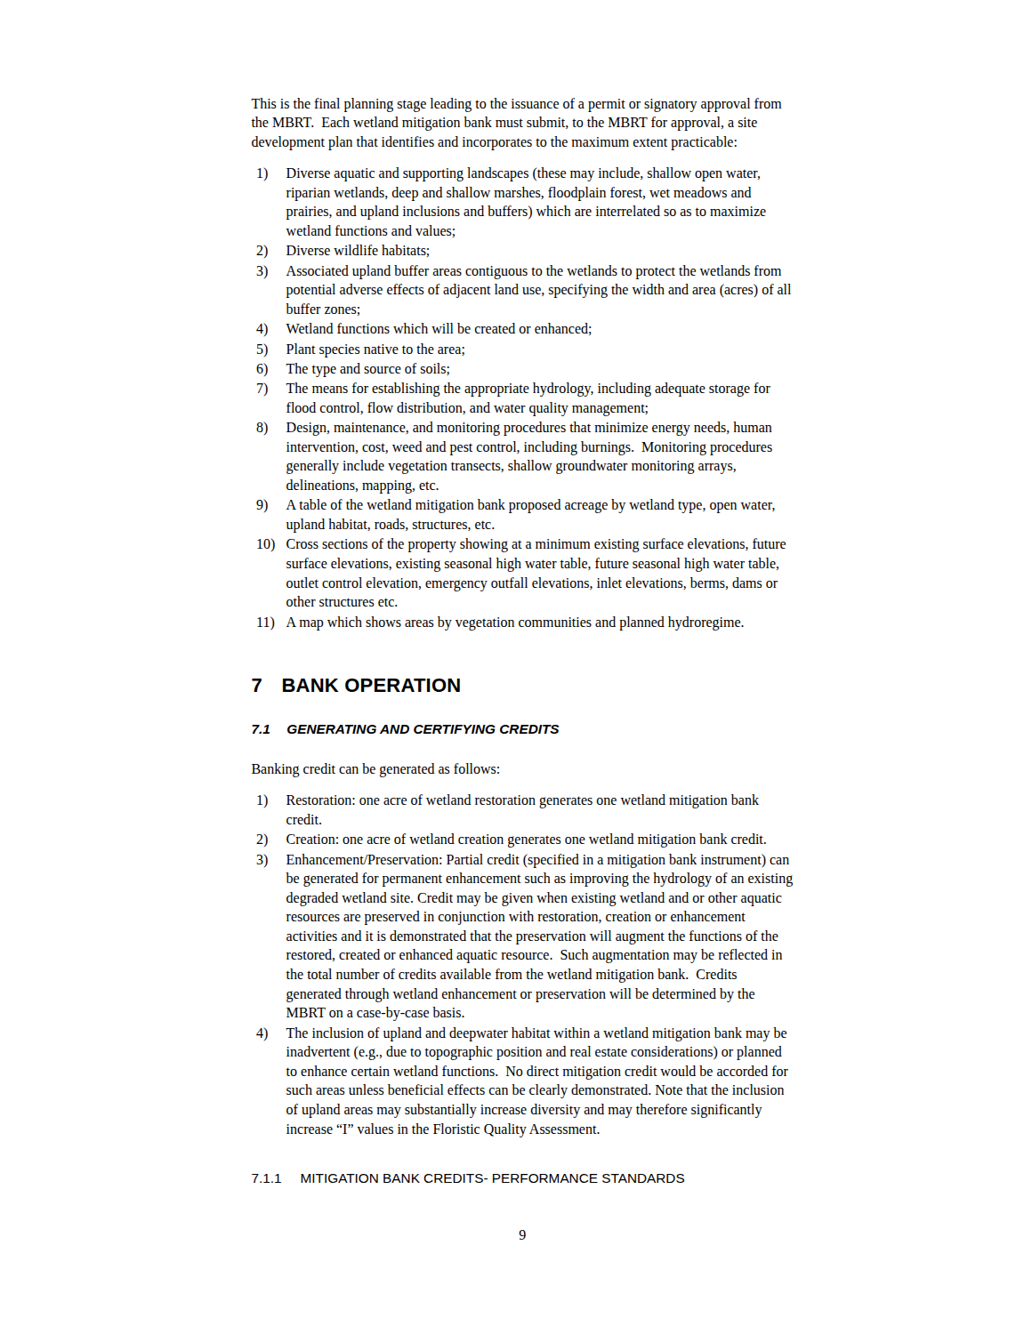This is the final planning stage leading to the issuance of a permit or signatory approval from the MBRT. Each wetland mitigation bank must submit, to the MBRT for approval, a site development plan that identifies and incorporates to the maximum extent practicable:
1) Diverse aquatic and supporting landscapes (these may include, shallow open water, riparian wetlands, deep and shallow marshes, floodplain forest, wet meadows and prairies, and upland inclusions and buffers) which are interrelated so as to maximize wetland functions and values;
2) Diverse wildlife habitats;
3) Associated upland buffer areas contiguous to the wetlands to protect the wetlands from potential adverse effects of adjacent land use, specifying the width and area (acres) of all buffer zones;
4) Wetland functions which will be created or enhanced;
5) Plant species native to the area;
6) The type and source of soils;
7) The means for establishing the appropriate hydrology, including adequate storage for flood control, flow distribution, and water quality management;
8) Design, maintenance, and monitoring procedures that minimize energy needs, human intervention, cost, weed and pest control, including burnings. Monitoring procedures generally include vegetation transects, shallow groundwater monitoring arrays, delineations, mapping, etc.
9) A table of the wetland mitigation bank proposed acreage by wetland type, open water, upland habitat, roads, structures, etc.
10) Cross sections of the property showing at a minimum existing surface elevations, future surface elevations, existing seasonal high water table, future seasonal high water table, outlet control elevation, emergency outfall elevations, inlet elevations, berms, dams or other structures etc.
11) A map which shows areas by vegetation communities and planned hydroregime.
7 BANK OPERATION
7.1 GENERATING AND CERTIFYING CREDITS
Banking credit can be generated as follows:
1) Restoration: one acre of wetland restoration generates one wetland mitigation bank credit.
2) Creation: one acre of wetland creation generates one wetland mitigation bank credit.
3) Enhancement/Preservation: Partial credit (specified in a mitigation bank instrument) can be generated for permanent enhancement such as improving the hydrology of an existing degraded wetland site. Credit may be given when existing wetland and or other aquatic resources are preserved in conjunction with restoration, creation or enhancement activities and it is demonstrated that the preservation will augment the functions of the restored, created or enhanced aquatic resource. Such augmentation may be reflected in the total number of credits available from the wetland mitigation bank. Credits generated through wetland enhancement or preservation will be determined by the MBRT on a case-by-case basis.
4) The inclusion of upland and deepwater habitat within a wetland mitigation bank may be inadvertent (e.g., due to topographic position and real estate considerations) or planned to enhance certain wetland functions. No direct mitigation credit would be accorded for such areas unless beneficial effects can be clearly demonstrated. Note that the inclusion of upland areas may substantially increase diversity and may therefore significantly increase “I” values in the Floristic Quality Assessment.
7.1.1 MITIGATION BANK CREDITS- PERFORMANCE STANDARDS
9